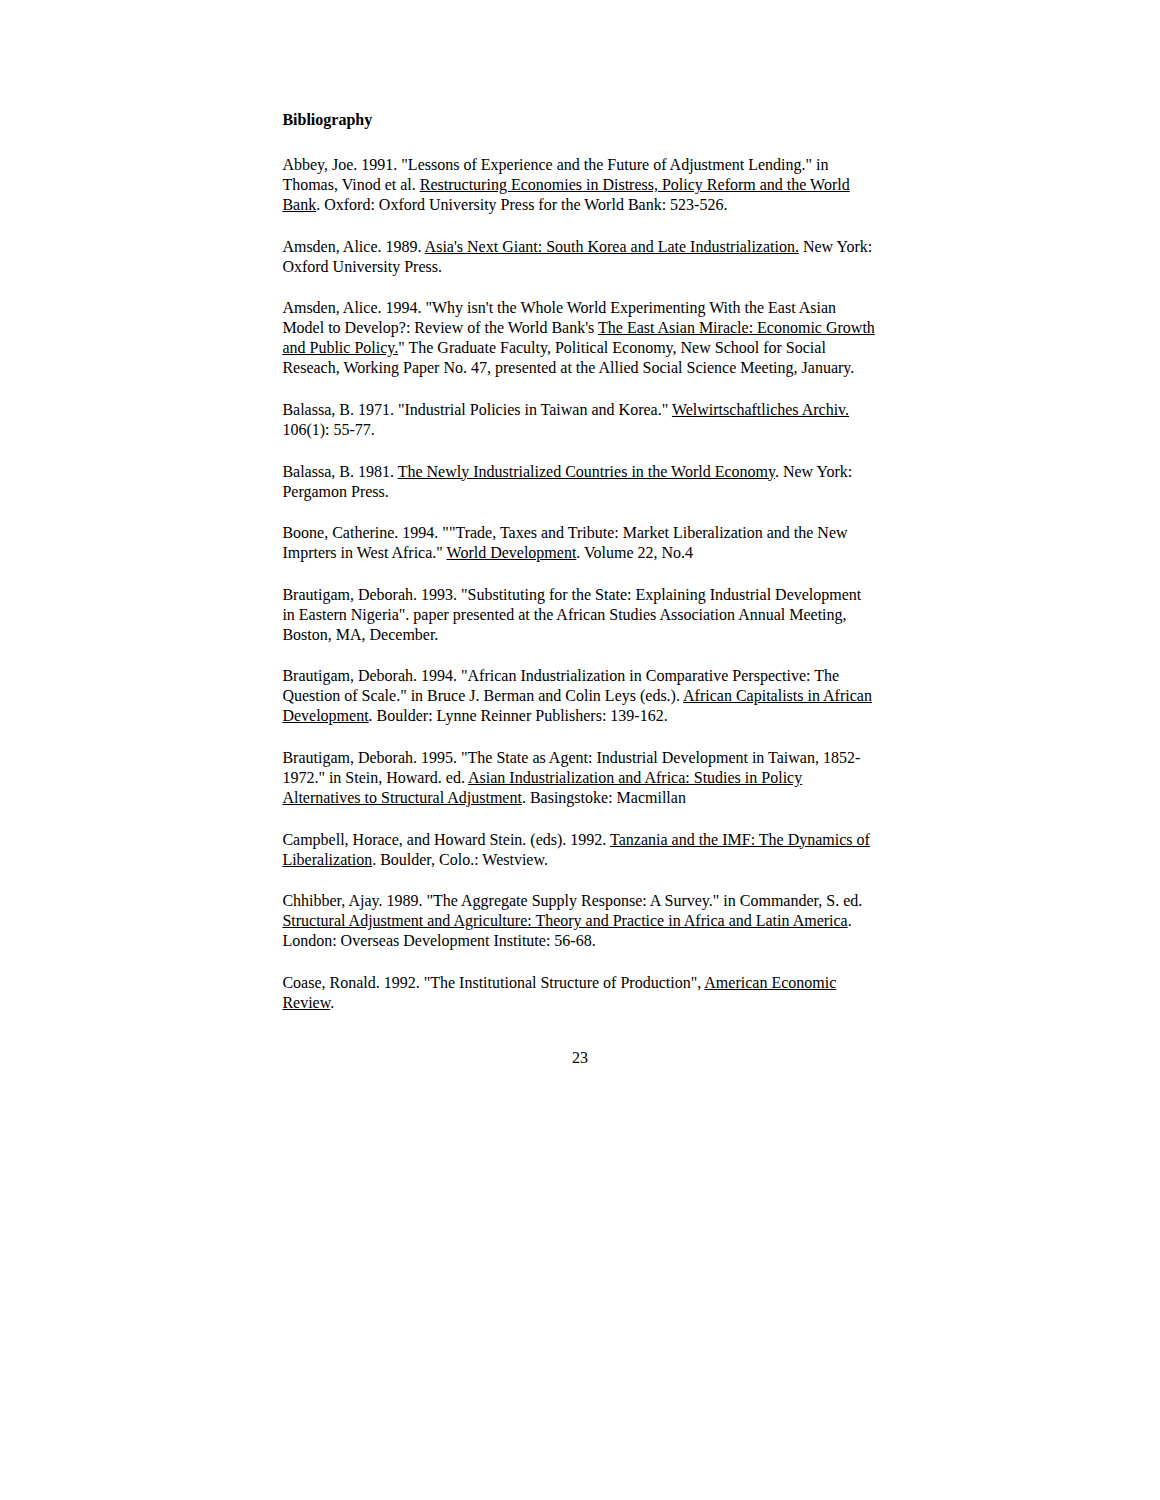Bibliography
Abbey, Joe. 1991. "Lessons of Experience and the Future of Adjustment Lending." in Thomas, Vinod et al. Restructuring Economies in Distress, Policy Reform and the World Bank. Oxford: Oxford University Press for the World Bank: 523-526.
Amsden, Alice. 1989. Asia's Next Giant: South Korea and Late Industrialization. New York: Oxford University Press.
Amsden, Alice. 1994. "Why isn't the Whole World Experimenting With the East Asian Model to Develop?: Review of the World Bank's The East Asian Miracle: Economic Growth and Public Policy." The Graduate Faculty, Political Economy, New School for Social Reseach, Working Paper No. 47, presented at the Allied Social Science Meeting, January.
Balassa, B. 1971. "Industrial Policies in Taiwan and Korea." Welwirtschaftliches Archiv. 106(1): 55-77.
Balassa, B. 1981. The Newly Industrialized Countries in the World Economy. New York: Pergamon Press.
Boone, Catherine. 1994. ""Trade, Taxes and Tribute: Market Liberalization and the New Imprters in West Africa." World Development. Volume 22, No.4
Brautigam, Deborah. 1993. "Substituting for the State: Explaining Industrial Development in Eastern Nigeria". paper presented at the African Studies Association Annual Meeting, Boston, MA, December.
Brautigam, Deborah. 1994. "African Industrialization in Comparative Perspective: The Question of Scale." in Bruce J. Berman and Colin Leys (eds.). African Capitalists in African Development. Boulder: Lynne Reinner Publishers: 139-162.
Brautigam, Deborah. 1995. "The State as Agent: Industrial Development in Taiwan, 1852-1972." in Stein, Howard. ed. Asian Industrialization and Africa: Studies in Policy Alternatives to Structural Adjustment. Basingstoke: Macmillan
Campbell, Horace, and Howard Stein. (eds). 1992. Tanzania and the IMF: The Dynamics of Liberalization. Boulder, Colo.: Westview.
Chhibber, Ajay. 1989. "The Aggregate Supply Response: A Survey." in Commander, S. ed. Structural Adjustment and Agriculture: Theory and Practice in Africa and Latin America. London: Overseas Development Institute: 56-68.
Coase, Ronald. 1992. "The Institutional Structure of Production", American Economic Review.
23